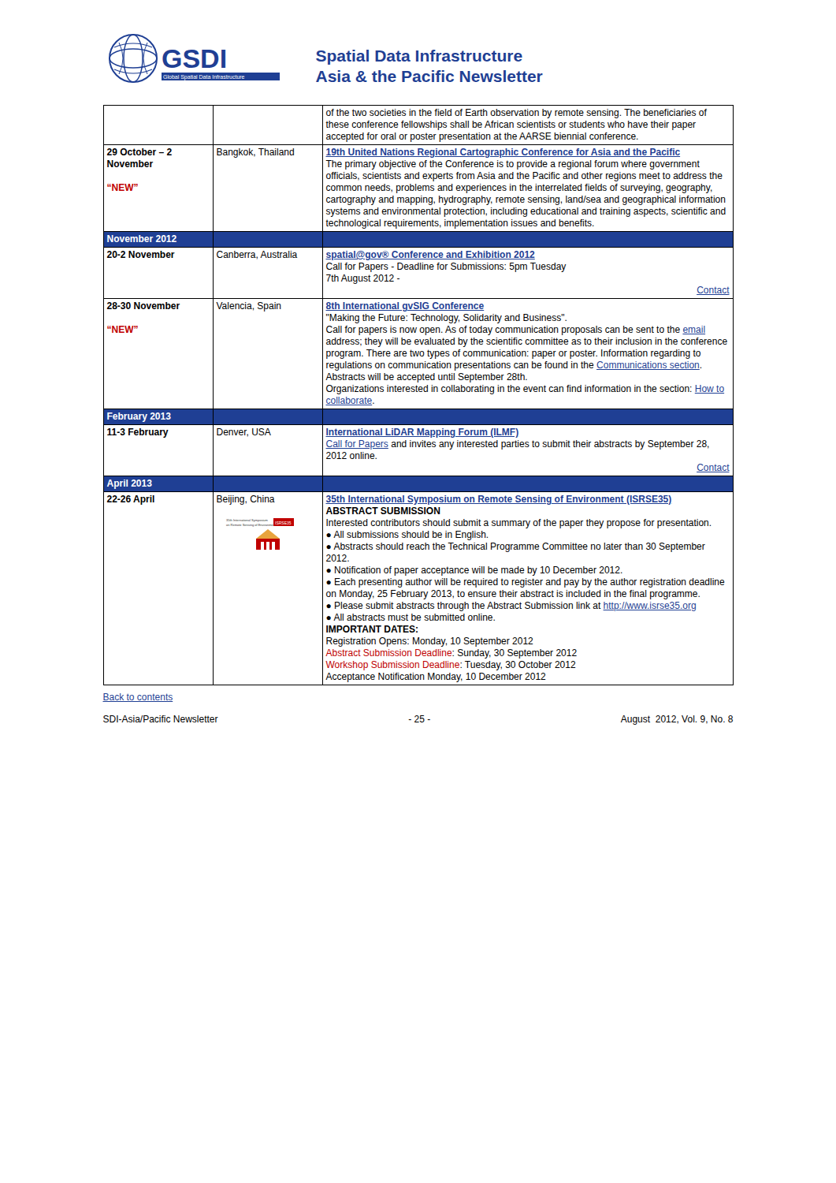GSDI Global Spatial Data Infrastructure
Spatial Data Infrastructure
Asia & the Pacific Newsletter
| | | of the two societies in the field of Earth observation by remote sensing. The beneficiaries of these conference fellowships shall be African scientists or students who have their paper accepted for oral or poster presentation at the AARSE biennial conference. |
| 29 October – 2 November “NEW” | Bangkok, Thailand | 19th United Nations Regional Cartographic Conference for Asia and the Pacific The primary objective of the Conference is to provide a regional forum where government officials, scientists and experts from Asia and the Pacific and other regions meet to address the common needs, problems and experiences in the interrelated fields of surveying, geography, cartography and mapping, hydrography, remote sensing, land/sea and geographical information systems and environmental protection, including educational and training aspects, scientific and technological requirements, implementation issues and benefits. |
| November 2012 | | |
| 20-2 November | Canberra, Australia | spatial@gov® Conference and Exhibition 2012 Call for Papers - Deadline for Submissions: 5pm Tuesday 7th August 2012 - Contact |
| 28-30 November “NEW” | Valencia, Spain | 8th International gvSIG Conference "Making the Future: Technology, Solidarity and Business". Call for papers is now open. As of today communication proposals can be sent to the email address; they will be evaluated by the scientific committee as to their inclusion in the conference program. There are two types of communication: paper or poster. Information regarding to regulations on communication presentations can be found in the Communications section . Abstracts will be accepted until September 28th. Organizations interested in collaborating in the event can find information in the section: How to collaborate . |
| February 2013 | | |
| 11-3 February | Denver, USA | International LiDAR Mapping Forum (ILMF) Call for Papers and invites any interested parties to submit their abstracts by September 28, 2012 online. Contact |
| April 2013 | | |
| 22-26 April | Beijing, China 35th International Symposium on Remote Sensing of Environment ISRSE35 | 35th International Symposium on Remote Sensing of Environment (ISRSE35) ABSTRACT SUBMISSION Interested contributors should submit a summary of the paper they propose for presentation. ● All submissions should be in English. ● Abstracts should reach the Technical Programme Committee no later than 30 September 2012. ● Notification of paper acceptance will be made by 10 December 2012. ● Each presenting author will be required to register and pay by the author registration deadline on Monday, 25 February 2013, to ensure their abstract is included in the final programme. ● Please submit abstracts through the Abstract Submission link at http://www.isrse35.org ● All abstracts must be submitted online. IMPORTANT DATES: Registration Opens: Monday, 10 September 2012 Abstract Submission Deadline : Sunday, 30 September 2012 Workshop Submission Deadline : Tuesday, 30 October 2012 Acceptance Notification Monday, 10 December 2012 |
Back to contents
SDI-Asia/Pacific Newsletter - 25 - August 2012, Vol. 9, No. 8